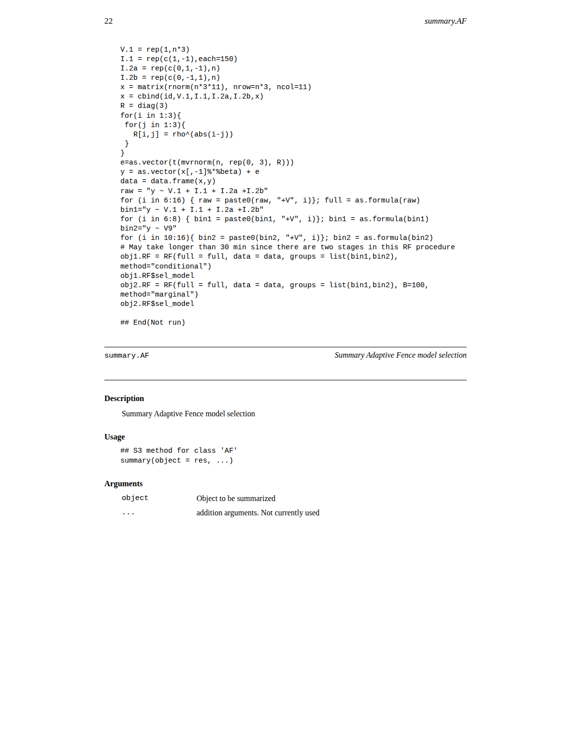22 summary.AF
V.1 = rep(1,n*3)
I.1 = rep(c(1,-1),each=150)
I.2a = rep(c(0,1,-1),n)
I.2b = rep(c(0,-1,1),n)
x = matrix(rnorm(n*3*11), nrow=n*3, ncol=11)
x = cbind(id,V.1,I.1,I.2a,I.2b,x)
R = diag(3)
for(i in 1:3){
 for(j in 1:3){
   R[i,j] = rho^(abs(i-j))
 }
}
e=as.vector(t(mvrnorm(n, rep(0, 3), R)))
y = as.vector(x[,-1]%*%beta) + e
data = data.frame(x,y)
raw = "y ~ V.1 + I.1 + I.2a +I.2b"
for (i in 6:16) { raw = paste0(raw, "+V", i)}; full = as.formula(raw)
bin1="y ~ V.1 + I.1 + I.2a +I.2b"
for (i in 6:8) { bin1 = paste0(bin1, "+V", i)}; bin1 = as.formula(bin1)
bin2="y ~ V9"
for (i in 10:16){ bin2 = paste0(bin2, "+V", i)}; bin2 = as.formula(bin2)
# May take longer than 30 min since there are two stages in this RF procedure
obj1.RF = RF(full = full, data = data, groups = list(bin1,bin2), method="conditional")
obj1.RF$sel_model
obj2.RF = RF(full = full, data = data, groups = list(bin1,bin2), B=100, method="marginal")
obj2.RF$sel_model

## End(Not run)
summary.AF Summary Adaptive Fence model selection
Description
Summary Adaptive Fence model selection
Usage
## S3 method for class 'AF'
summary(object = res, ...)
Arguments
object
Object to be summarized
...
addition arguments. Not currently used